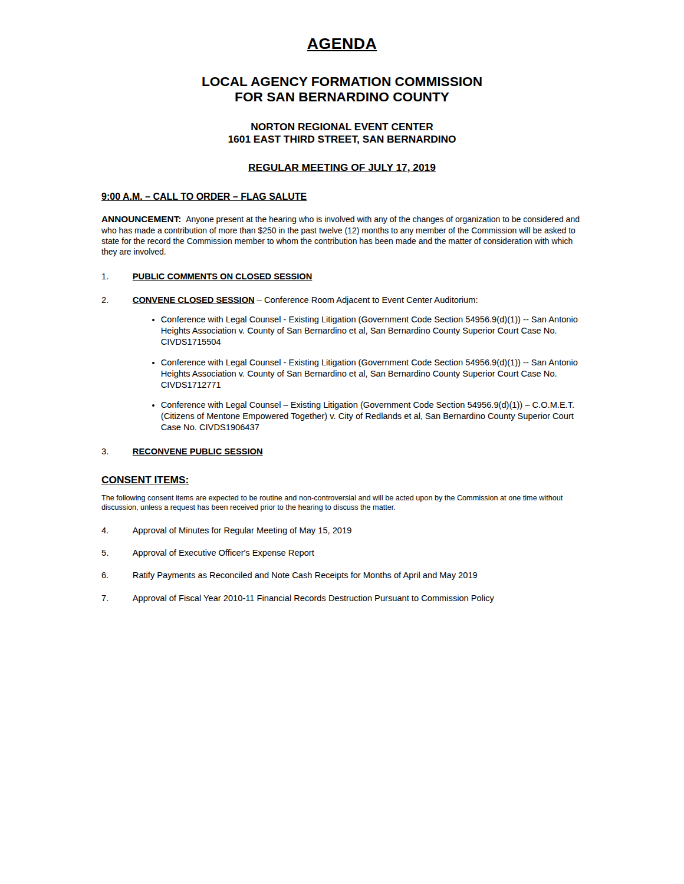AGENDA
LOCAL AGENCY FORMATION COMMISSION
FOR SAN BERNARDINO COUNTY
NORTON REGIONAL EVENT CENTER
1601 EAST THIRD STREET, SAN BERNARDINO
REGULAR MEETING OF JULY 17, 2019
9:00 A.M. – CALL TO ORDER – FLAG SALUTE
ANNOUNCEMENT: Anyone present at the hearing who is involved with any of the changes of organization to be considered and who has made a contribution of more than $250 in the past twelve (12) months to any member of the Commission will be asked to state for the record the Commission member to whom the contribution has been made and the matter of consideration with which they are involved.
PUBLIC COMMENTS ON CLOSED SESSION
CONVENE CLOSED SESSION – Conference Room Adjacent to Event Center Auditorium:
Conference with Legal Counsel - Existing Litigation (Government Code Section 54956.9(d)(1)) -- San Antonio Heights Association v. County of San Bernardino et al, San Bernardino County Superior Court Case No. CIVDS1715504
Conference with Legal Counsel - Existing Litigation (Government Code Section 54956.9(d)(1)) -- San Antonio Heights Association v. County of San Bernardino et al, San Bernardino County Superior Court Case No. CIVDS1712771
Conference with Legal Counsel – Existing Litigation (Government Code Section 54956.9(d)(1)) – C.O.M.E.T. (Citizens of Mentone Empowered Together) v. City of Redlands et al, San Bernardino County Superior Court Case No. CIVDS1906437
RECONVENE PUBLIC SESSION
CONSENT ITEMS:
The following consent items are expected to be routine and non-controversial and will be acted upon by the Commission at one time without discussion, unless a request has been received prior to the hearing to discuss the matter.
Approval of Minutes for Regular Meeting of May 15, 2019
Approval of Executive Officer's Expense Report
Ratify Payments as Reconciled and Note Cash Receipts for Months of April and May 2019
Approval of Fiscal Year 2010-11 Financial Records Destruction Pursuant to Commission Policy